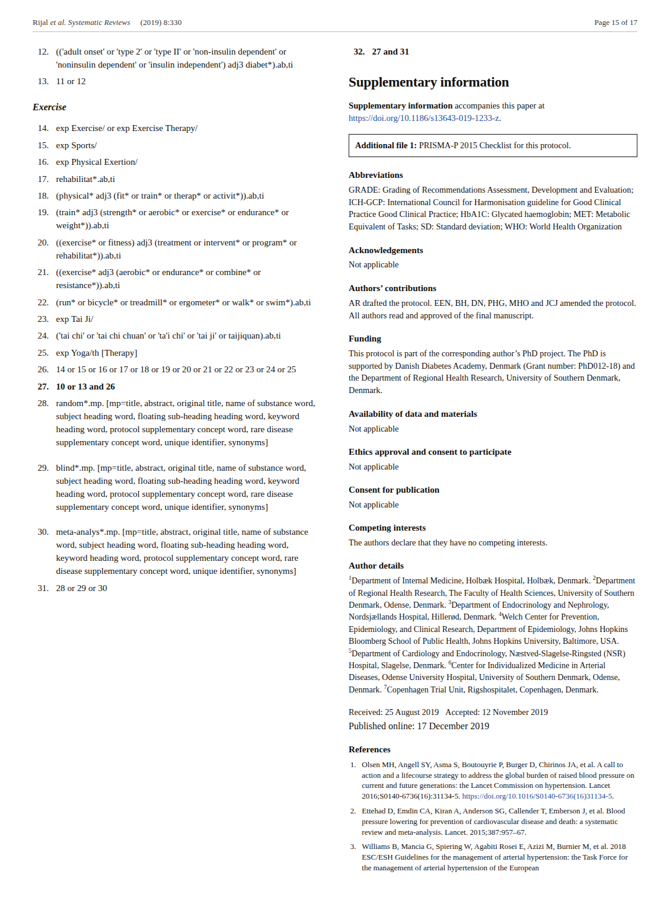Rijal et al. Systematic Reviews (2019) 8:330
Page 15 of 17
(('adult onset' or 'type 2' or 'type II' or 'non-insulin dependent' or 'noninsulin dependent' or 'insulin independent') adj3 diabet*).ab,ti
11 or 12
Exercise
exp Exercise/ or exp Exercise Therapy/
exp Sports/
exp Physical Exertion/
rehabilitat*.ab,ti
(physical* adj3 (fit* or train* or therap* or activit*)).ab,ti
(train* adj3 (strength* or aerobic* or exercise* or endurance* or weight*)).ab,ti
((exercise* or fitness) adj3 (treatment or intervent* or program* or rehabilitat*)).ab,ti
((exercise* adj3 (aerobic* or endurance* or combine* or resistance*)).ab,ti
(run* or bicycle* or treadmill* or ergometer* or walk* or swim*).ab,ti
exp Tai Ji/
('tai chi' or 'tai chi chuan' or 'ta'i chi' or 'tai ji' or taijiquan).ab,ti
exp Yoga/th [Therapy]
14 or 15 or 16 or 17 or 18 or 19 or 20 or 21 or 22 or 23 or 24 or 25
10 or 13 and 26
random*.mp. [mp=title, abstract, original title, name of substance word, subject heading word, floating sub-heading heading word, keyword heading word, protocol supplementary concept word, rare disease supplementary concept word, unique identifier, synonyms]
blind*.mp. [mp=title, abstract, original title, name of substance word, subject heading word, floating sub-heading heading word, keyword heading word, protocol supplementary concept word, rare disease supplementary concept word, unique identifier, synonyms]
meta-analys*.mp. [mp=title, abstract, original title, name of substance word, subject heading word, floating sub-heading heading word, keyword heading word, protocol supplementary concept word, rare disease supplementary concept word, unique identifier, synonyms]
28 or 29 or 30
27 and 31
Supplementary information
Supplementary information accompanies this paper at https://doi.org/10.1186/s13643-019-1233-z.
Additional file 1: PRISMA-P 2015 Checklist for this protocol.
Abbreviations
GRADE: Grading of Recommendations Assessment, Development and Evaluation; ICH-GCP: International Council for Harmonisation guideline for Good Clinical Practice Good Clinical Practice; HbA1C: Glycated haemoglobin; MET: Metabolic Equivalent of Tasks; SD: Standard deviation; WHO: World Health Organization
Acknowledgements
Not applicable
Authors’ contributions
AR drafted the protocol. EEN, BH, DN, PHG, MHO and JCJ amended the protocol. All authors read and approved of the final manuscript.
Funding
This protocol is part of the corresponding author’s PhD project. The PhD is supported by Danish Diabetes Academy, Denmark (Grant number: PhD012-18) and the Department of Regional Health Research, University of Southern Denmark, Denmark.
Availability of data and materials
Not applicable
Ethics approval and consent to participate
Not applicable
Consent for publication
Not applicable
Competing interests
The authors declare that they have no competing interests.
Author details
1Department of Internal Medicine, Holbæk Hospital, Holbæk, Denmark. 2Department of Regional Health Research, The Faculty of Health Sciences, University of Southern Denmark, Odense, Denmark. 3Department of Endocrinology and Nephrology, Nordsjællands Hospital, Hillerød, Denmark. 4Welch Center for Prevention, Epidemiology, and Clinical Research, Department of Epidemiology, Johns Hopkins Bloomberg School of Public Health, Johns Hopkins University, Baltimore, USA. 5Department of Cardiology and Endocrinology, Næstved-Slagelse-Ringsted (NSR) Hospital, Slagelse, Denmark. 6Center for Individualized Medicine in Arterial Diseases, Odense University Hospital, University of Southern Denmark, Odense, Denmark. 7Copenhagen Trial Unit, Rigshospitalet, Copenhagen, Denmark.
Received: 25 August 2019 Accepted: 12 November 2019
Published online: 17 December 2019
References
Olsen MH, Angell SY, Asma S, Boutouyrie P, Burger D, Chirinos JA, et al. A call to action and a lifecourse strategy to address the global burden of raised blood pressure on current and future generations: the Lancet Commission on hypertension. Lancet 2016;S0140-6736(16):31134-5. https://doi.org/10.1016/S0140-6736(16)31134-5.
Ettehad D, Emdin CA, Kiran A, Anderson SG, Callender T, Emberson J, et al. Blood pressure lowering for prevention of cardiovascular disease and death: a systematic review and meta-analysis. Lancet. 2015;387:957–67.
Williams B, Mancia G, Spiering W, Agabiti Rosei E, Azizi M, Burnier M, et al. 2018 ESC/ESH Guidelines for the management of arterial hypertension: the Task Force for the management of arterial hypertension of the European